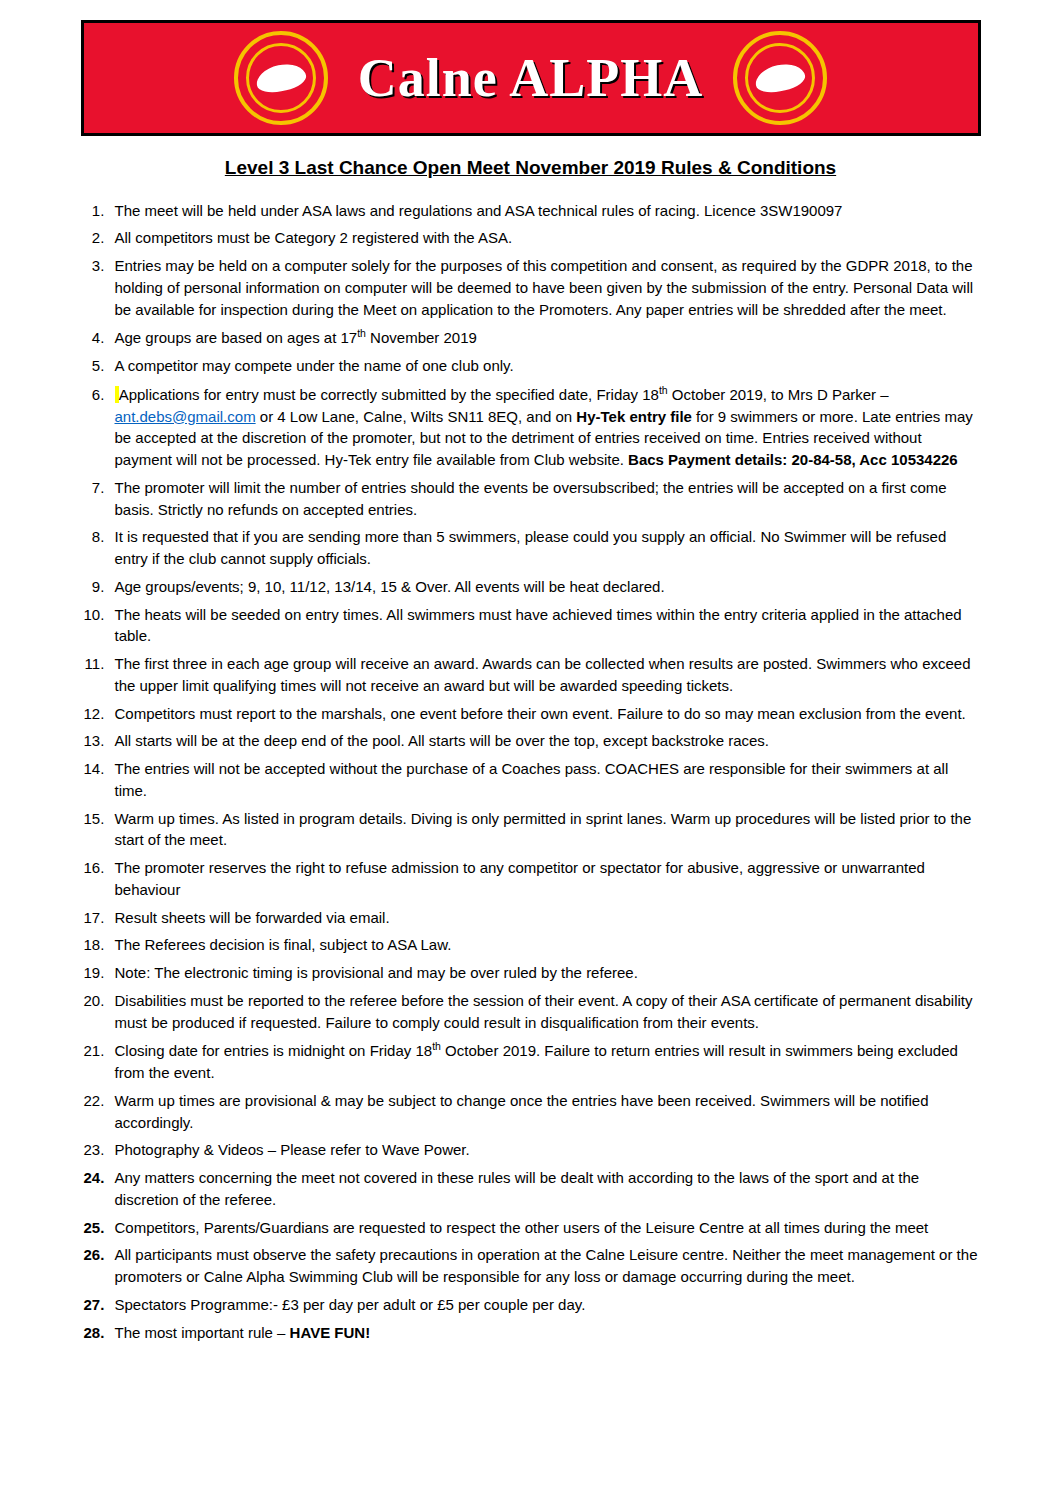Calne ALPHA
Level 3 Last Chance Open Meet November 2019 Rules & Conditions
The meet will be held under ASA laws and regulations and ASA technical rules of racing. Licence 3SW190097
All competitors must be Category 2 registered with the ASA.
Entries may be held on a computer solely for the purposes of this competition and consent, as required by the GDPR 2018, to the holding of personal information on computer will be deemed to have been given by the submission of the entry. Personal Data will be available for inspection during the Meet on application to the Promoters. Any paper entries will be shredded after the meet.
Age groups are based on ages at 17th November 2019
A competitor may compete under the name of one club only.
Applications for entry must be correctly submitted by the specified date, Friday 18th October 2019, to Mrs D Parker – ant.debs@gmail.com or 4 Low Lane, Calne, Wilts SN11 8EQ, and on Hy-Tek entry file for 9 swimmers or more. Late entries may be accepted at the discretion of the promoter, but not to the detriment of entries received on time. Entries received without payment will not be processed. Hy-Tek entry file available from Club website. Bacs Payment details: 20-84-58, Acc 10534226
The promoter will limit the number of entries should the events be oversubscribed; the entries will be accepted on a first come basis. Strictly no refunds on accepted entries.
It is requested that if you are sending more than 5 swimmers, please could you supply an official. No Swimmer will be refused entry if the club cannot supply officials.
Age groups/events; 9, 10, 11/12, 13/14, 15 & Over. All events will be heat declared.
The heats will be seeded on entry times. All swimmers must have achieved times within the entry criteria applied in the attached table.
The first three in each age group will receive an award. Awards can be collected when results are posted. Swimmers who exceed the upper limit qualifying times will not receive an award but will be awarded speeding tickets.
Competitors must report to the marshals, one event before their own event. Failure to do so may mean exclusion from the event.
All starts will be at the deep end of the pool. All starts will be over the top, except backstroke races.
The entries will not be accepted without the purchase of a Coaches pass. COACHES are responsible for their swimmers at all time.
Warm up times. As listed in program details. Diving is only permitted in sprint lanes. Warm up procedures will be listed prior to the start of the meet.
The promoter reserves the right to refuse admission to any competitor or spectator for abusive, aggressive or unwarranted behaviour
Result sheets will be forwarded via email.
The Referees decision is final, subject to ASA Law.
Note: The electronic timing is provisional and may be over ruled by the referee.
Disabilities must be reported to the referee before the session of their event. A copy of their ASA certificate of permanent disability must be produced if requested. Failure to comply could result in disqualification from their events.
Closing date for entries is midnight on Friday 18th October 2019. Failure to return entries will result in swimmers being excluded from the event.
Warm up times are provisional & may be subject to change once the entries have been received. Swimmers will be notified accordingly.
Photography & Videos – Please refer to Wave Power.
Any matters concerning the meet not covered in these rules will be dealt with according to the laws of the sport and at the discretion of the referee.
Competitors, Parents/Guardians are requested to respect the other users of the Leisure Centre at all times during the meet
All participants must observe the safety precautions in operation at the Calne Leisure centre. Neither the meet management or the promoters or Calne Alpha Swimming Club will be responsible for any loss or damage occurring during the meet.
Spectators Programme:- £3 per day per adult or £5 per couple per day.
The most important rule – HAVE FUN!